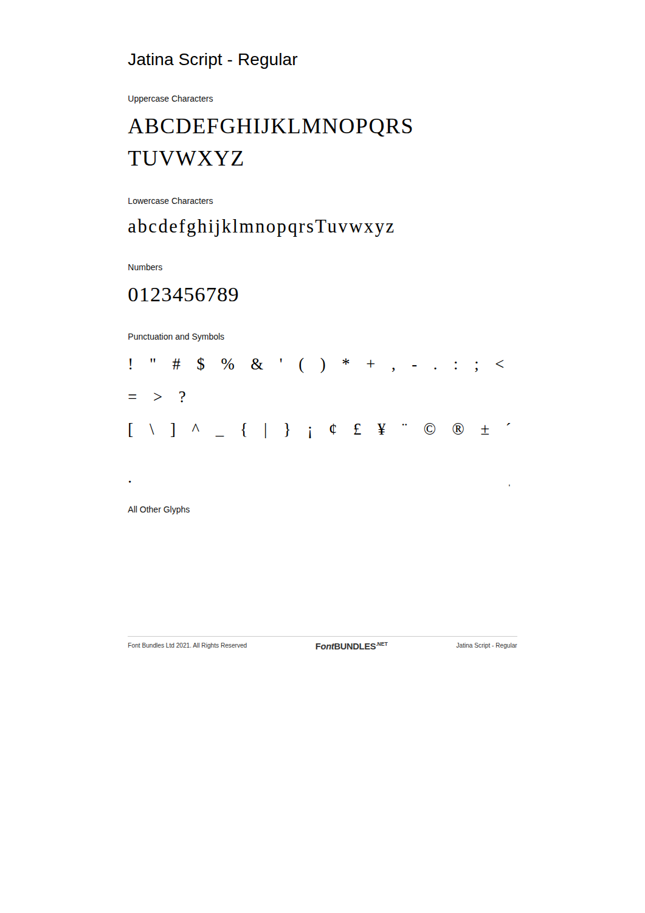Jatina Script - Regular
Uppercase Characters
ABCDEFGHIJKLMNOPQRS
TUVWXYZ
Lowercase Characters
abcdefghijklmnopqrsTuvwxyz
Numbers
0123456789
Punctuation and Symbols
! " # $ % & ' ( ) * + , - . : ; < = > ? [ \ ] ^ _ { | } ¡ ¢ £ ¥ ¨ © ® ± ´
. ˌ
All Other Glyphs
Font Bundles Ltd 2021. All Rights Reserved Font BUNDLES.NET Jatina Script - Regular